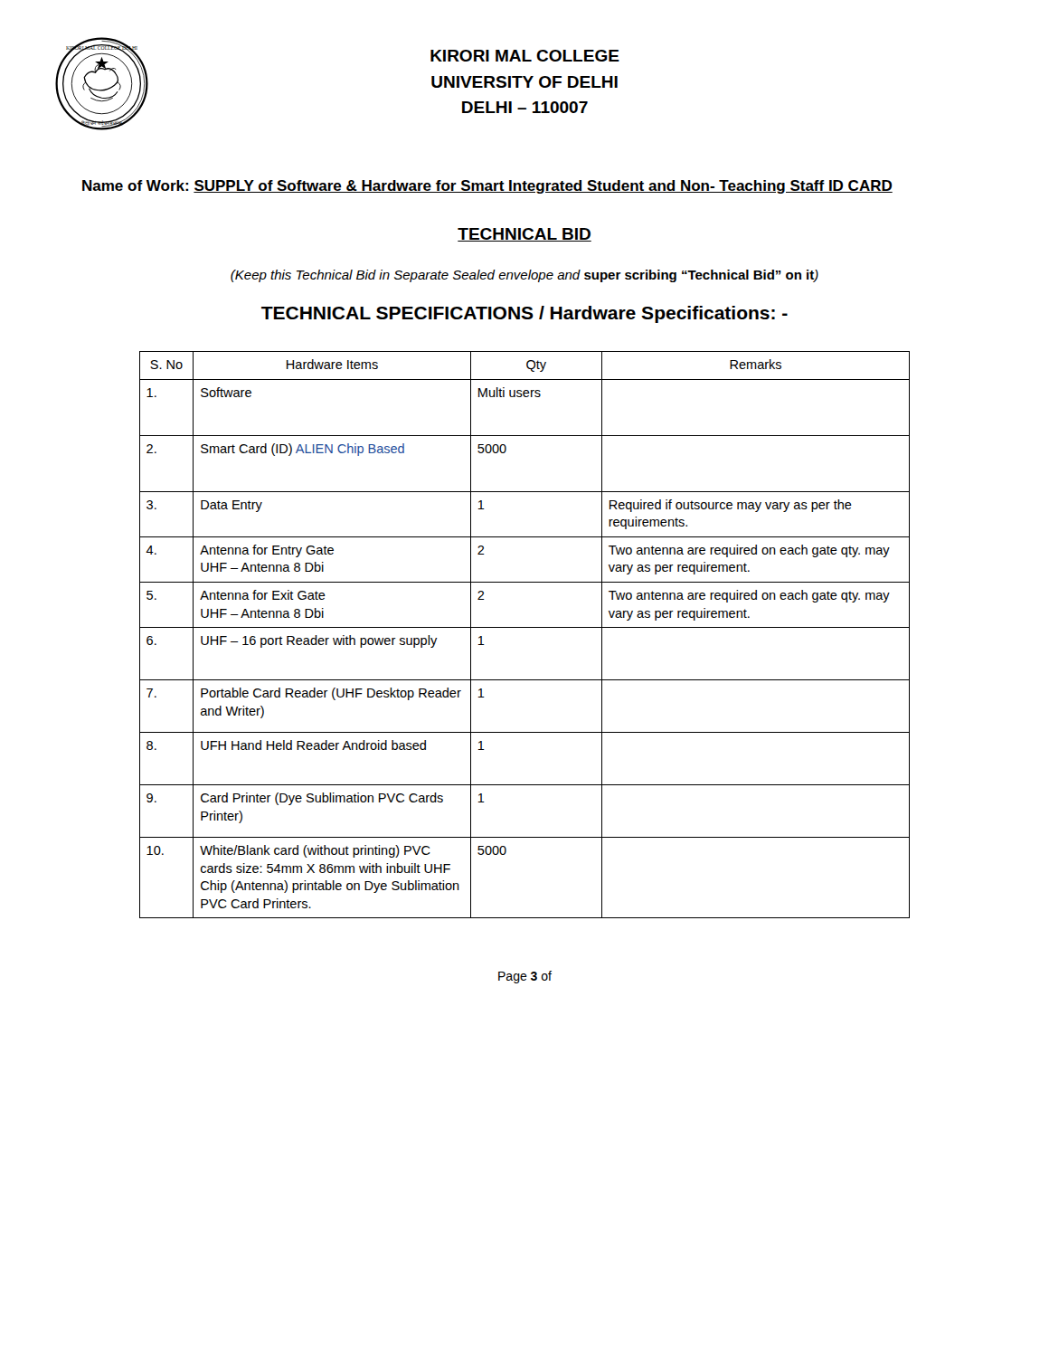KIRORI MAL COLLEGE DELHI विद्या धनं सर्वधनं प्रधानम्
KIRORI MAL COLLEGE
UNIVERSITY OF DELHI
DELHI – 110007
Name of Work: SUPPLY of Software & Hardware for Smart Integrated Student and Non- Teaching Staff ID CARD
TECHNICAL BID
(Keep this Technical Bid in Separate Sealed envelope and super scribing “Technical Bid” on it)
TECHNICAL SPECIFICATIONS / Hardware Specifications: -
| S. No | Hardware Items | Qty | Remarks |
| --- | --- | --- | --- |
| 1. | Software | Multi users | |
| 2. | Smart Card (ID) ALIEN Chip Based | 5000 | |
| 3. | Data Entry | 1 | Required if outsource may vary as per the requirements. |
| 4. | Antenna for Entry Gate UHF – Antenna 8 Dbi | 2 | Two antenna are required on each gate qty. may vary as per requirement. |
| 5. | Antenna for Exit Gate UHF – Antenna 8 Dbi | 2 | Two antenna are required on each gate qty. may vary as per requirement. |
| 6. | UHF – 16 port Reader with power supply | 1 | |
| 7. | Portable Card Reader (UHF Desktop Reader and Writer) | 1 | |
| 8. | UFH Hand Held Reader Android based | 1 | |
| 9. | Card Printer (Dye Sublimation PVC Cards Printer) | 1 | |
| 10. | White/Blank card (without printing) PVC cards size: 54mm X 86mm with inbuilt UHF Chip (Antenna) printable on Dye Sublimation PVC Card Printers. | 5000 | |
Page 3 of